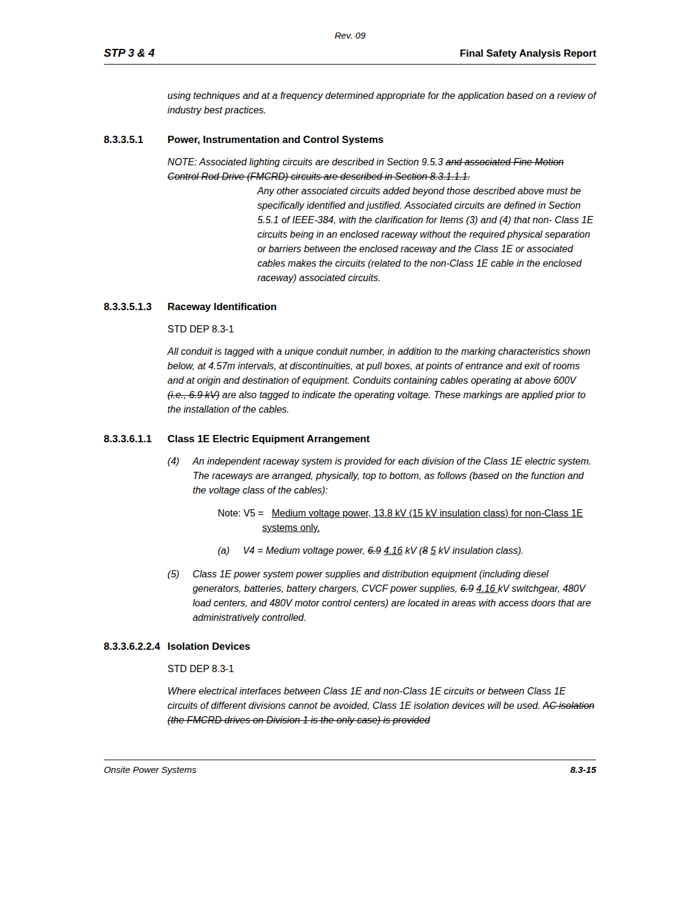Rev. 09
STP 3 & 4 Final Safety Analysis Report
using techniques and at a frequency determined appropriate for the application based on a review of industry best practices.
8.3.3.5.1 Power, Instrumentation and Control Systems
NOTE: Associated lighting circuits are described in Section 9.5.3 and associated Fine Motion Control Rod Drive (FMCRD) circuits are described in Section 8.3.1.1.1. Any other associated circuits added beyond those described above must be specifically identified and justified. Associated circuits are defined in Section 5.5.1 of IEEE-384, with the clarification for Items (3) and (4) that non- Class 1E circuits being in an enclosed raceway without the required physical separation or barriers between the enclosed raceway and the Class 1E or associated cables makes the circuits (related to the non-Class 1E cable in the enclosed raceway) associated circuits.
8.3.3.5.1.3 Raceway Identification
STD DEP 8.3-1
All conduit is tagged with a unique conduit number, in addition to the marking characteristics shown below, at 4.57m intervals, at discontinuities, at pull boxes, at points of entrance and exit of rooms and at origin and destination of equipment. Conduits containing cables operating at above 600V (i.e., 6.9 kV) are also tagged to indicate the operating voltage. These markings are applied prior to the installation of the cables.
8.3.3.6.1.1 Class 1E Electric Equipment Arrangement
(4) An independent raceway system is provided for each division of the Class 1E electric system. The raceways are arranged, physically, top to bottom, as follows (based on the function and the voltage class of the cables):
Note: V5 = Medium voltage power, 13.8 kV (15 kV insulation class) for non-Class 1E systems only.
(a) V4 = Medium voltage power, 6.9 4.16 kV (8 5 kV insulation class).
(5) Class 1E power system power supplies and distribution equipment (including diesel generators, batteries, battery chargers, CVCF power supplies, 6.9 4.16 kV switchgear, 480V load centers, and 480V motor control centers) are located in areas with access doors that are administratively controlled.
8.3.3.6.2.2.4 Isolation Devices
STD DEP 8.3-1
Where electrical interfaces between Class 1E and non-Class 1E circuits or between Class 1E circuits of different divisions cannot be avoided, Class 1E isolation devices will be used. AC isolation (the FMCRD drives on Division 1 is the only case) is provided
Onsite Power Systems 8.3-15